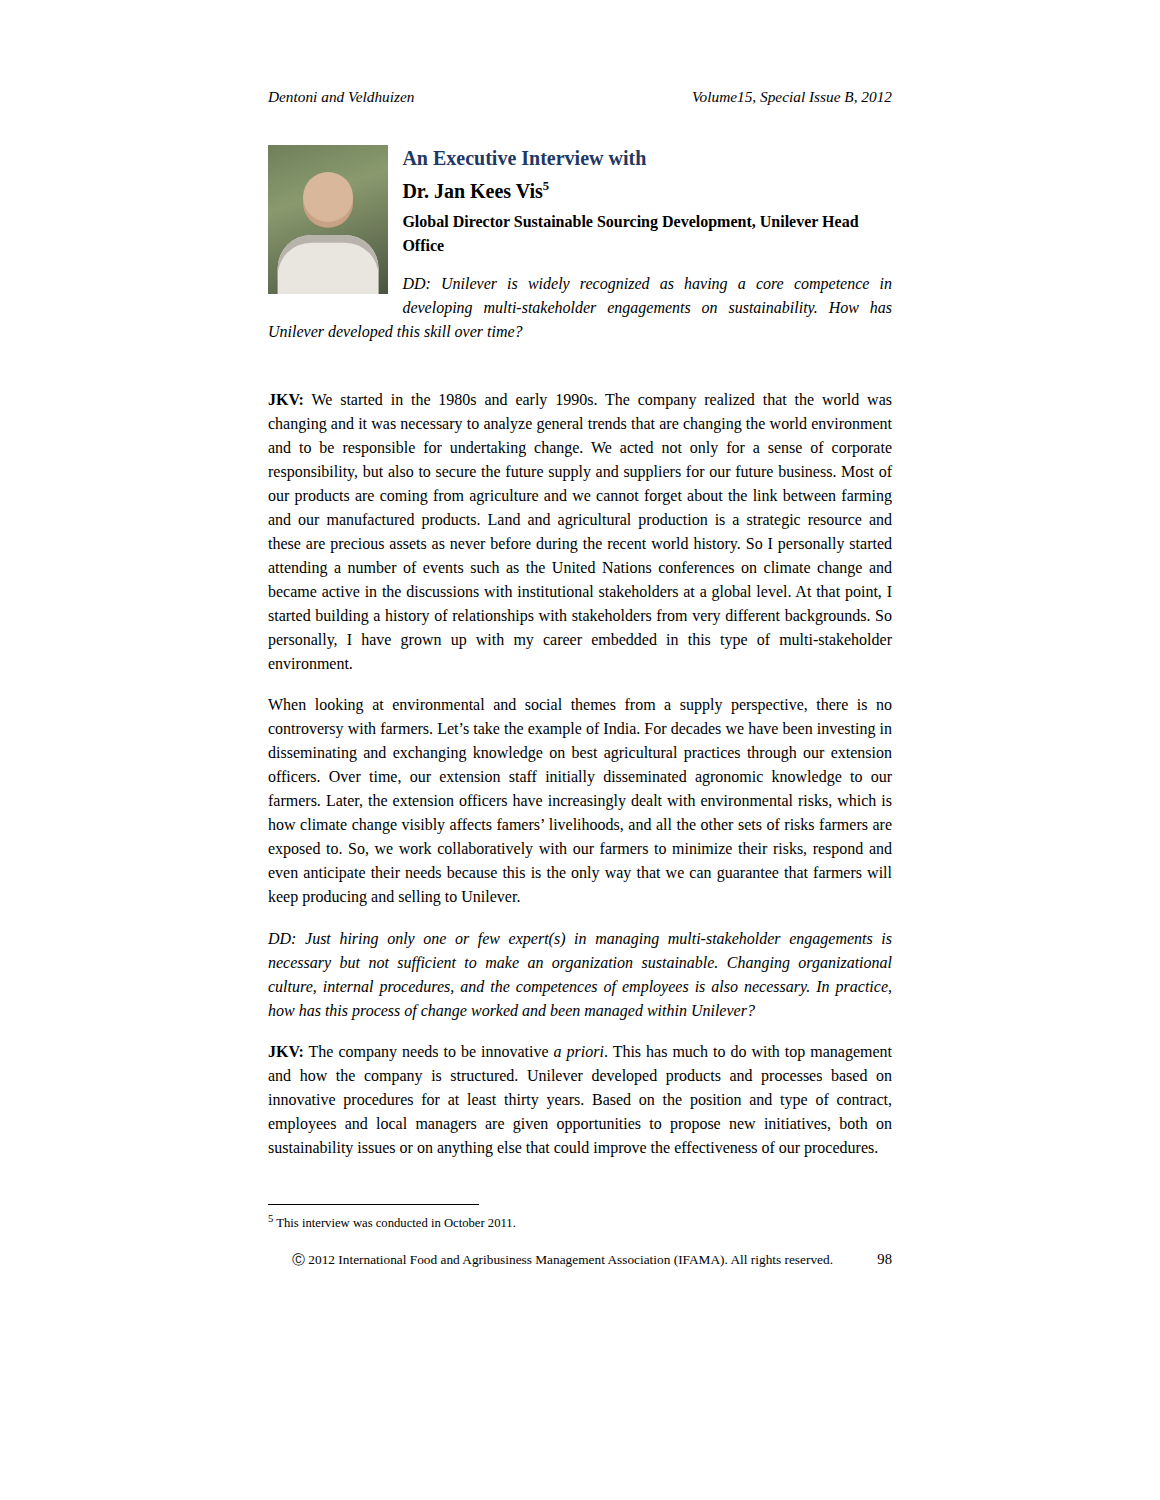Dentoni and Veldhuizen Volume15, Special Issue B, 2012
An Executive Interview with
Dr. Jan Kees Vis5
Global Director Sustainable Sourcing Development, Unilever Head Office
DD: Unilever is widely recognized as having a core competence in developing multi-stakeholder engagements on sustainability. How has Unilever developed this skill over time?
JKV: We started in the 1980s and early 1990s. The company realized that the world was changing and it was necessary to analyze general trends that are changing the world environment and to be responsible for undertaking change. We acted not only for a sense of corporate responsibility, but also to secure the future supply and suppliers for our future business. Most of our products are coming from agriculture and we cannot forget about the link between farming and our manufactured products. Land and agricultural production is a strategic resource and these are precious assets as never before during the recent world history. So I personally started attending a number of events such as the United Nations conferences on climate change and became active in the discussions with institutional stakeholders at a global level. At that point, I started building a history of relationships with stakeholders from very different backgrounds. So personally, I have grown up with my career embedded in this type of multi-stakeholder environment.
When looking at environmental and social themes from a supply perspective, there is no controversy with farmers. Let’s take the example of India. For decades we have been investing in disseminating and exchanging knowledge on best agricultural practices through our extension officers. Over time, our extension staff initially disseminated agronomic knowledge to our farmers. Later, the extension officers have increasingly dealt with environmental risks, which is how climate change visibly affects famers’ livelihoods, and all the other sets of risks farmers are exposed to. So, we work collaboratively with our farmers to minimize their risks, respond and even anticipate their needs because this is the only way that we can guarantee that farmers will keep producing and selling to Unilever.
DD: Just hiring only one or few expert(s) in managing multi-stakeholder engagements is necessary but not sufficient to make an organization sustainable. Changing organizational culture, internal procedures, and the competences of employees is also necessary. In practice, how has this process of change worked and been managed within Unilever?
JKV: The company needs to be innovative a priori. This has much to do with top management and how the company is structured. Unilever developed products and processes based on innovative procedures for at least thirty years. Based on the position and type of contract, employees and local managers are given opportunities to propose new initiatives, both on sustainability issues or on anything else that could improve the effectiveness of our procedures.
5 This interview was conducted in October 2011.
Ⓒ 2012 International Food and Agribusiness Management Association (IFAMA). All rights reserved. 98